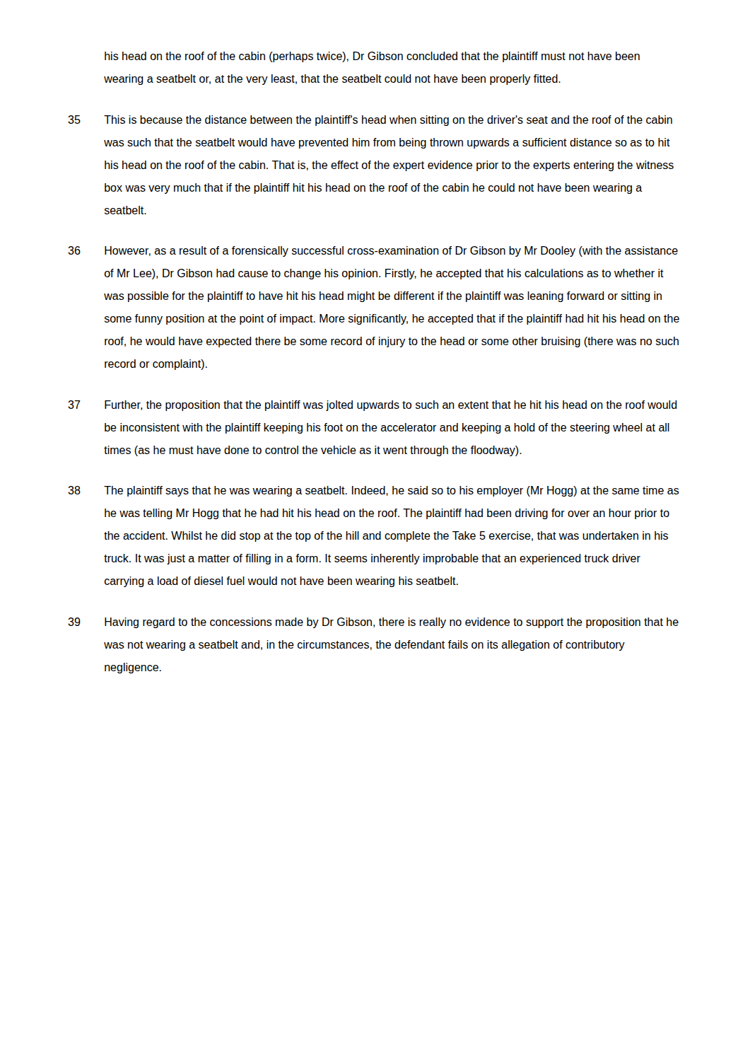his head on the roof of the cabin (perhaps twice), Dr Gibson concluded that the plaintiff must not have been wearing a seatbelt or, at the very least, that the seatbelt could not have been properly fitted.
This is because the distance between the plaintiff's head when sitting on the driver's seat and the roof of the cabin was such that the seatbelt would have prevented him from being thrown upwards a sufficient distance so as to hit his head on the roof of the cabin. That is, the effect of the expert evidence prior to the experts entering the witness box was very much that if the plaintiff hit his head on the roof of the cabin he could not have been wearing a seatbelt.
However, as a result of a forensically successful cross-examination of Dr Gibson by Mr Dooley (with the assistance of Mr Lee), Dr Gibson had cause to change his opinion. Firstly, he accepted that his calculations as to whether it was possible for the plaintiff to have hit his head might be different if the plaintiff was leaning forward or sitting in some funny position at the point of impact. More significantly, he accepted that if the plaintiff had hit his head on the roof, he would have expected there be some record of injury to the head or some other bruising (there was no such record or complaint).
Further, the proposition that the plaintiff was jolted upwards to such an extent that he hit his head on the roof would be inconsistent with the plaintiff keeping his foot on the accelerator and keeping a hold of the steering wheel at all times (as he must have done to control the vehicle as it went through the floodway).
The plaintiff says that he was wearing a seatbelt. Indeed, he said so to his employer (Mr Hogg) at the same time as he was telling Mr Hogg that he had hit his head on the roof. The plaintiff had been driving for over an hour prior to the accident. Whilst he did stop at the top of the hill and complete the Take 5 exercise, that was undertaken in his truck. It was just a matter of filling in a form. It seems inherently improbable that an experienced truck driver carrying a load of diesel fuel would not have been wearing his seatbelt.
Having regard to the concessions made by Dr Gibson, there is really no evidence to support the proposition that he was not wearing a seatbelt and, in the circumstances, the defendant fails on its allegation of contributory negligence.